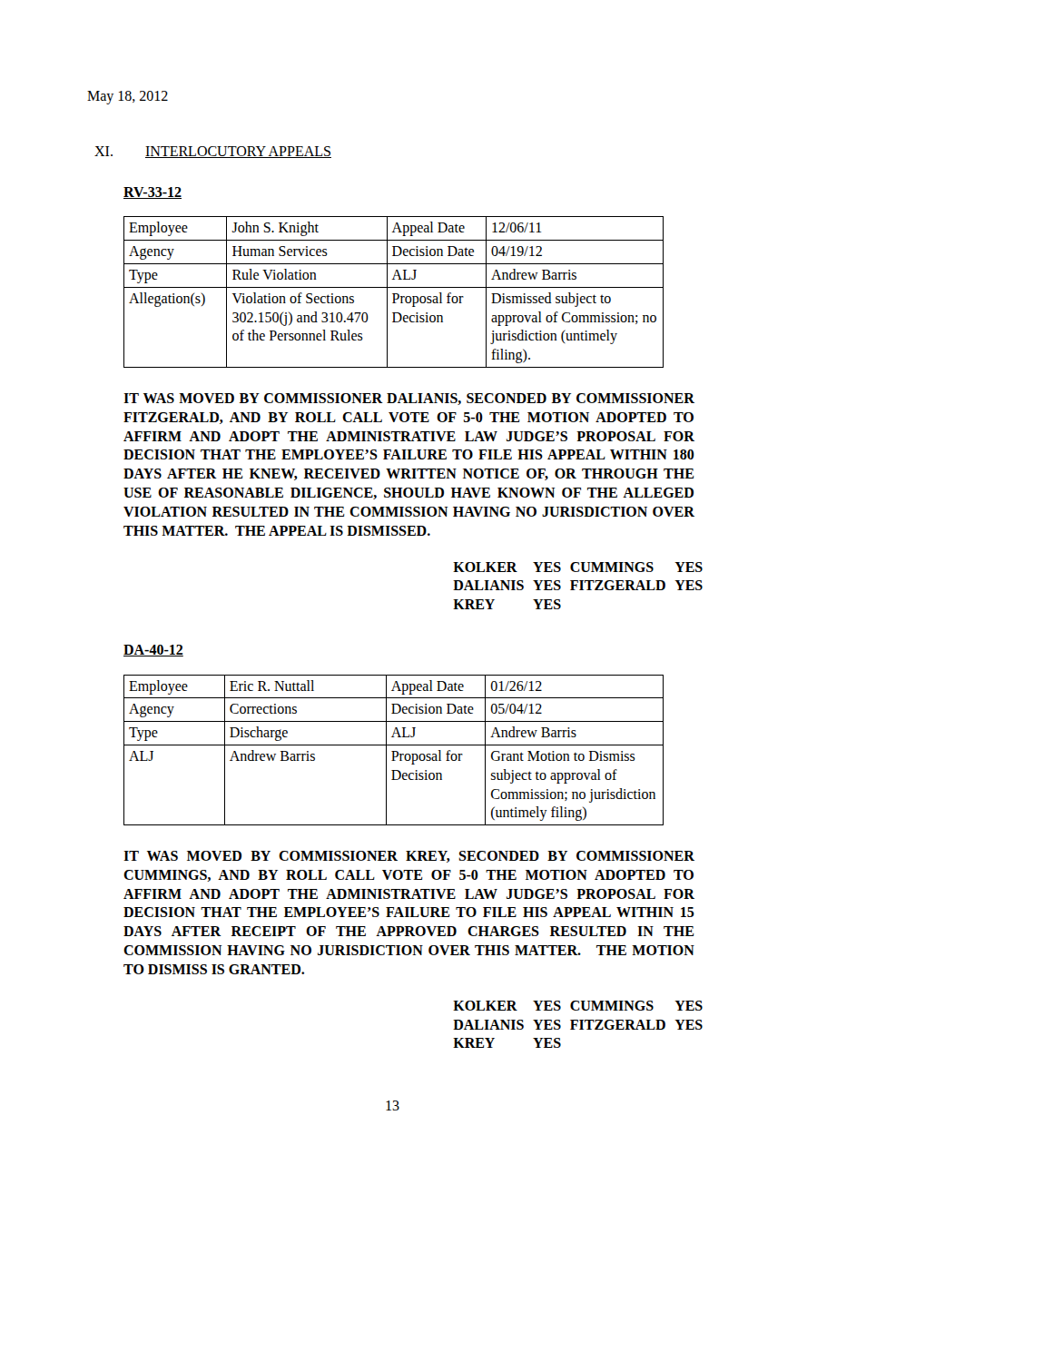May 18, 2012
XI.
INTERLOCUTORY APPEALS
RV-33-12
| Employee | John S. Knight | Appeal Date | 12/06/11 |
| Agency | Human Services | Decision Date | 04/19/12 |
| Type | Rule Violation | ALJ | Andrew Barris |
| Allegation(s) | Violation of Sections 302.150(j) and 310.470 of the Personnel Rules | Proposal for Decision | Dismissed subject to approval of Commission; no jurisdiction (untimely filing). |
IT WAS MOVED BY COMMISSIONER DALIANIS, SECONDED BY COMMISSIONER FITZGERALD, AND BY ROLL CALL VOTE OF 5-0 THE MOTION ADOPTED TO AFFIRM AND ADOPT THE ADMINISTRATIVE LAW JUDGE’S PROPOSAL FOR DECISION THAT THE EMPLOYEE’S FAILURE TO FILE HIS APPEAL WITHIN 180 DAYS AFTER HE KNEW, RECEIVED WRITTEN NOTICE OF, OR THROUGH THE USE OF REASONABLE DILIGENCE, SHOULD HAVE KNOWN OF THE ALLEGED VIOLATION RESULTED IN THE COMMISSION HAVING NO JURISDICTION OVER THIS MATTER. THE APPEAL IS DISMISSED.
| KOLKER | YES | CUMMINGS | YES |
| DALIANIS | YES | FITZGERALD | YES |
| KREY | YES | | |
DA-40-12
| Employee | Eric R. Nuttall | Appeal Date | 01/26/12 |
| Agency | Corrections | Decision Date | 05/04/12 |
| Type | Discharge | ALJ | Andrew Barris |
| ALJ | Andrew Barris | Proposal for Decision | Grant Motion to Dismiss subject to approval of Commission; no jurisdiction (untimely filing) |
IT WAS MOVED BY COMMISSIONER KREY, SECONDED BY COMMISSIONER CUMMINGS, AND BY ROLL CALL VOTE OF 5-0 THE MOTION ADOPTED TO AFFIRM AND ADOPT THE ADMINISTRATIVE LAW JUDGE’S PROPOSAL FOR DECISION THAT THE EMPLOYEE’S FAILURE TO FILE HIS APPEAL WITHIN 15 DAYS AFTER RECEIPT OF THE APPROVED CHARGES RESULTED IN THE COMMISSION HAVING NO JURISDICTION OVER THIS MATTER. THE MOTION TO DISMISS IS GRANTED.
| KOLKER | YES | CUMMINGS | YES |
| DALIANIS | YES | FITZGERALD | YES |
| KREY | YES | | |
13